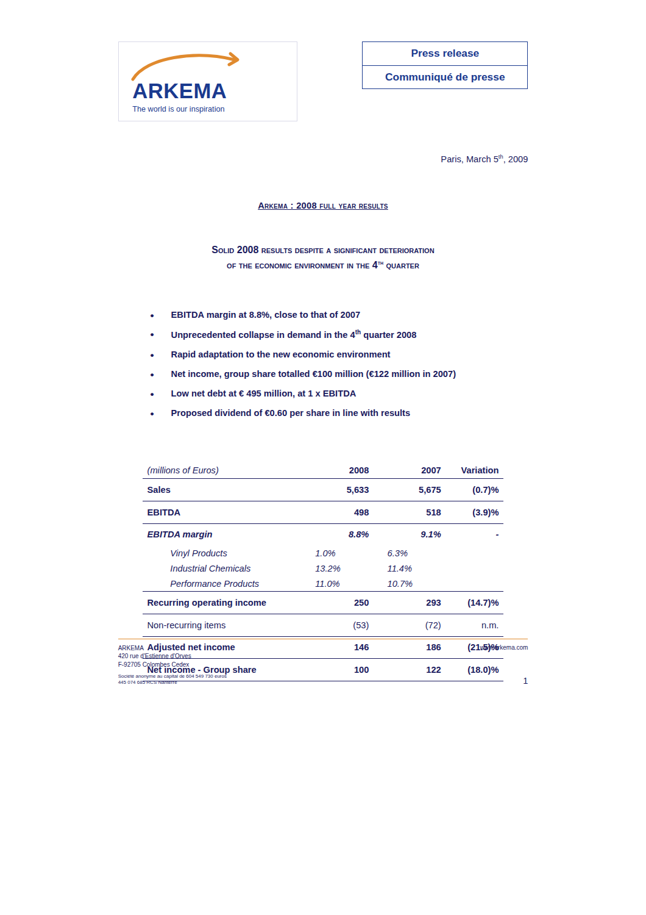ARKEMA
The world is our inspiration
Press release
Communiqué de presse
Paris, March 5th, 2009
Arkema : 2008 full year results
Solid 2008 results despite a significant deterioration
of the economic environment in the 4th quarter
EBITDA margin at 8.8%, close to that of 2007
Unprecedented collapse in demand in the 4th quarter 2008
Rapid adaptation to the new economic environment
Net income, group share totalled €100 million (€122 million in 2007)
Low net debt at € 495 million, at 1 x EBITDA
Proposed dividend of €0.60 per share in line with results
| (millions of Euros) | 2008 | 2007 | Variation |
| Sales | 5,633 | 5,675 | (0.7)% |
| EBITDA | 498 | 518 | (3.9)% |
| EBITDA margin | 8.8% | 9.1% | - |
| Vinyl Products | 1.0% | 6.3% | |
| Industrial Chemicals | 13.2% | 11.4% | |
| Performance Products | 11.0% | 10.7% | |
| Recurring operating income | 250 | 293 | (14.7)% |
| Non-recurring items | (53) | (72) | n.m. |
| Adjusted net income | 146 | 186 | (21.5)% |
| Net income - Group share | 100 | 122 | (18.0)% |
ARKEMA
420 rue d'Estienne d'Orves
F-92705 Colombes Cedex
Société anonyme au capital de 604 549 730 euros
445 074 685 RCS Nanterre
www.arkema.com
1